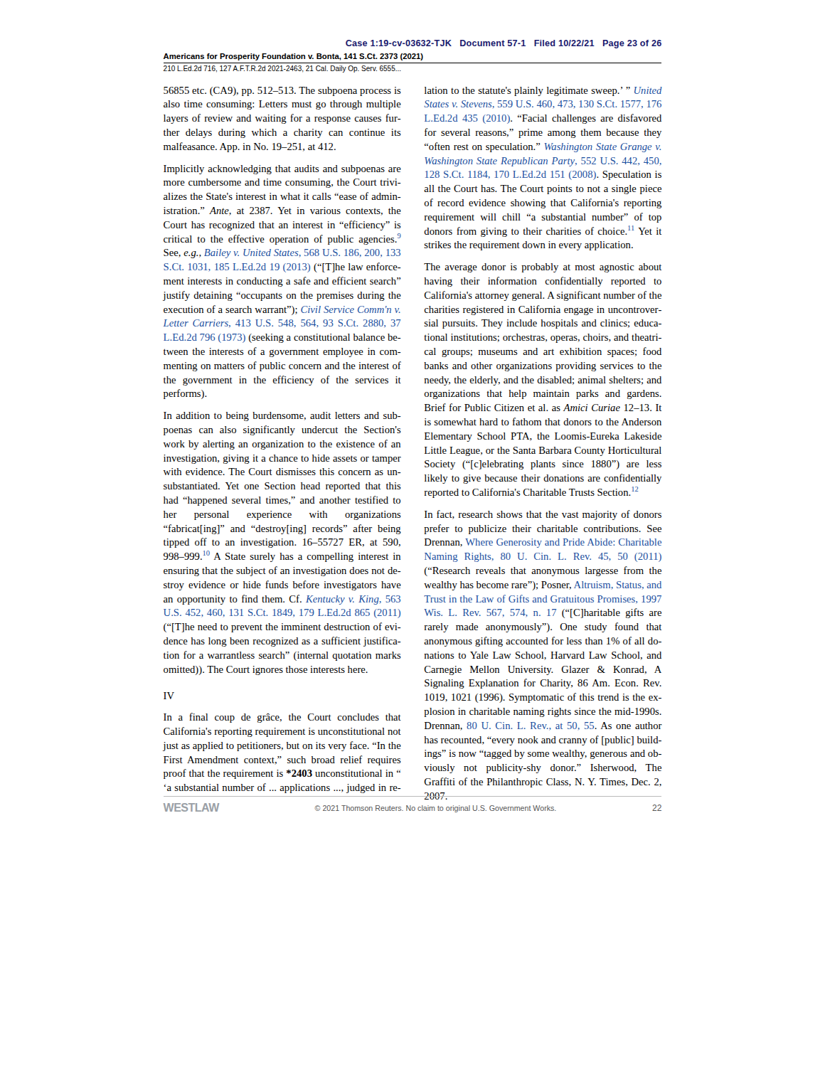Case 1:19-cv-03632-TJK Document 57-1 Filed 10/22/21 Page 23 of 26
Americans for Prosperity Foundation v. Bonta, 141 S.Ct. 2373 (2021)
210 L.Ed.2d 716, 127 A.F.T.R.2d 2021-2463, 21 Cal. Daily Op. Serv. 6555...
56855 etc. (CA9), pp. 512–513. The subpoena process is also time consuming: Letters must go through multiple layers of review and waiting for a response causes further delays during which a charity can continue its malfeasance. App. in No. 19–251, at 412.
Implicitly acknowledging that audits and subpoenas are more cumbersome and time consuming, the Court trivializes the State's interest in what it calls “ease of administration.” Ante, at 2387. Yet in various contexts, the Court has recognized that an interest in “efficiency” is critical to the effective operation of public agencies.9 See, e.g., Bailey v. United States, 568 U.S. 186, 200, 133 S.Ct. 1031, 185 L.Ed.2d 19 (2013) (“[T]he law enforcement interests in conducting a safe and efficient search” justify detaining “occupants on the premises during the execution of a search warrant”); Civil Service Comm'n v. Letter Carriers, 413 U.S. 548, 564, 93 S.Ct. 2880, 37 L.Ed.2d 796 (1973) (seeking a constitutional balance between the interests of a government employee in commenting on matters of public concern and the interest of the government in the efficiency of the services it performs).
In addition to being burdensome, audit letters and subpoenas can also significantly undercut the Section's work by alerting an organization to the existence of an investigation, giving it a chance to hide assets or tamper with evidence. The Court dismisses this concern as unsubstantiated. Yet one Section head reported that this had “happened several times,” and another testified to her personal experience with organizations “fabricat[ing]” and “destroy[ing] records” after being tipped off to an investigation. 16–55727 ER, at 590, 998–999.10 A State surely has a compelling interest in ensuring that the subject of an investigation does not destroy evidence or hide funds before investigators have an opportunity to find them. Cf. Kentucky v. King, 563 U.S. 452, 460, 131 S.Ct. 1849, 179 L.Ed.2d 865 (2011) (“[T]he need to prevent the imminent destruction of evidence has long been recognized as a sufficient justification for a warrantless search” (internal quotation marks omitted)). The Court ignores those interests here.
IV
In a final coup de grâce, the Court concludes that California's reporting requirement is unconstitutional not just as applied to petitioners, but on its very face. “In the First Amendment context,” such broad relief requires proof that the requirement is *2403 unconstitutional in “ ‘a substantial number of ... applications ..., judged in relation to the statute's plainly legitimate sweep.’ ” United States v. Stevens, 559 U.S. 460, 473, 130 S.Ct. 1577, 176 L.Ed.2d 435 (2010). “Facial challenges are disfavored for several reasons,” prime among them because they “often rest on speculation.” Washington State Grange v. Washington State Republican Party, 552 U.S. 442, 450, 128 S.Ct. 1184, 170 L.Ed.2d 151 (2008). Speculation is all the Court has. The Court points to not a single piece of record evidence showing that California's reporting requirement will chill “a substantial number” of top donors from giving to their charities of choice.11 Yet it strikes the requirement down in every application.
The average donor is probably at most agnostic about having their information confidentially reported to California's attorney general. A significant number of the charities registered in California engage in uncontroversial pursuits. They include hospitals and clinics; educational institutions; orchestras, operas, choirs, and theatrical groups; museums and art exhibition spaces; food banks and other organizations providing services to the needy, the elderly, and the disabled; animal shelters; and organizations that help maintain parks and gardens. Brief for Public Citizen et al. as Amici Curiae 12–13. It is somewhat hard to fathom that donors to the Anderson Elementary School PTA, the Loomis-Eureka Lakeside Little League, or the Santa Barbara County Horticultural Society (“[c]elebrating plants since 1880”) are less likely to give because their donations are confidentially reported to California's Charitable Trusts Section.12
In fact, research shows that the vast majority of donors prefer to publicize their charitable contributions. See Drennan, Where Generosity and Pride Abide: Charitable Naming Rights, 80 U. Cin. L. Rev. 45, 50 (2011) (“Research reveals that anonymous largesse from the wealthy has become rare”); Posner, Altruism, Status, and Trust in the Law of Gifts and Gratuitous Promises, 1997 Wis. L. Rev. 567, 574, n. 17 (“[C]haritable gifts are rarely made anonymously”). One study found that anonymous gifting accounted for less than 1% of all donations to Yale Law School, Harvard Law School, and Carnegie Mellon University. Glazer & Konrad, A Signaling Explanation for Charity, 86 Am. Econ. Rev. 1019, 1021 (1996). Symptomatic of this trend is the explosion in charitable naming rights since the mid-1990s. Drennan, 80 U. Cin. L. Rev., at 50, 55. As one author has recounted, “every nook and cranny of [public] buildings” is now “tagged by some wealthy, generous and obviously not publicity-shy donor.” Isherwood, The Graffiti of the Philanthropic Class, N. Y. Times, Dec. 2, 2007.
WESTLAW
© 2021 Thomson Reuters. No claim to original U.S. Government Works.
22